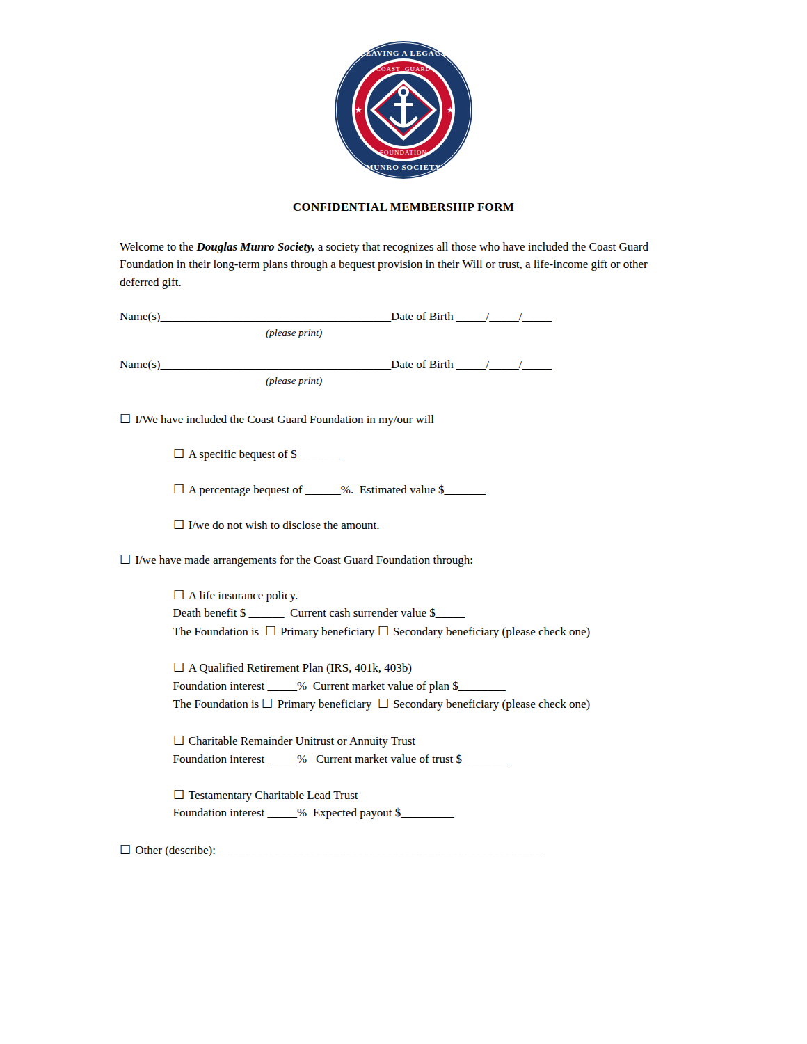LEAVING A LEGACY MUNRO SOCIETY COAST GUARD FOUNDATION ★ ★
CONFIDENTIAL MEMBERSHIP FORM
Welcome to the Douglas Munro Society, a society that recognizes all those who have included the Coast Guard Foundation in their long-term plans through a bequest provision in their Will or trust, a life-income gift or other deferred gift.
Name(s)_______________________________________Date of Birth _____/_____/_____
(please print)
Name(s)_______________________________________Date of Birth _____/_____/_____
(please print)
I/We have included the Coast Guard Foundation in my/our will
A specific bequest of $ _______
A percentage bequest of ______%. Estimated value $_______
I/we do not wish to disclose the amount.
I/we have made arrangements for the Coast Guard Foundation through:
A life insurance policy.
Death benefit $ ______ Current cash surrender value $_____
The Foundation is Primary beneficiary Secondary beneficiary (please check one)
A Qualified Retirement Plan (IRS, 401k, 403b)
Foundation interest _____% Current market value of plan $________
The Foundation is Primary beneficiary Secondary beneficiary (please check one)
Charitable Remainder Unitrust or Annuity Trust
Foundation interest _____% Current market value of trust $________
Testamentary Charitable Lead Trust
Foundation interest _____% Expected payout $_________
Other (describe):_______________________________________________________